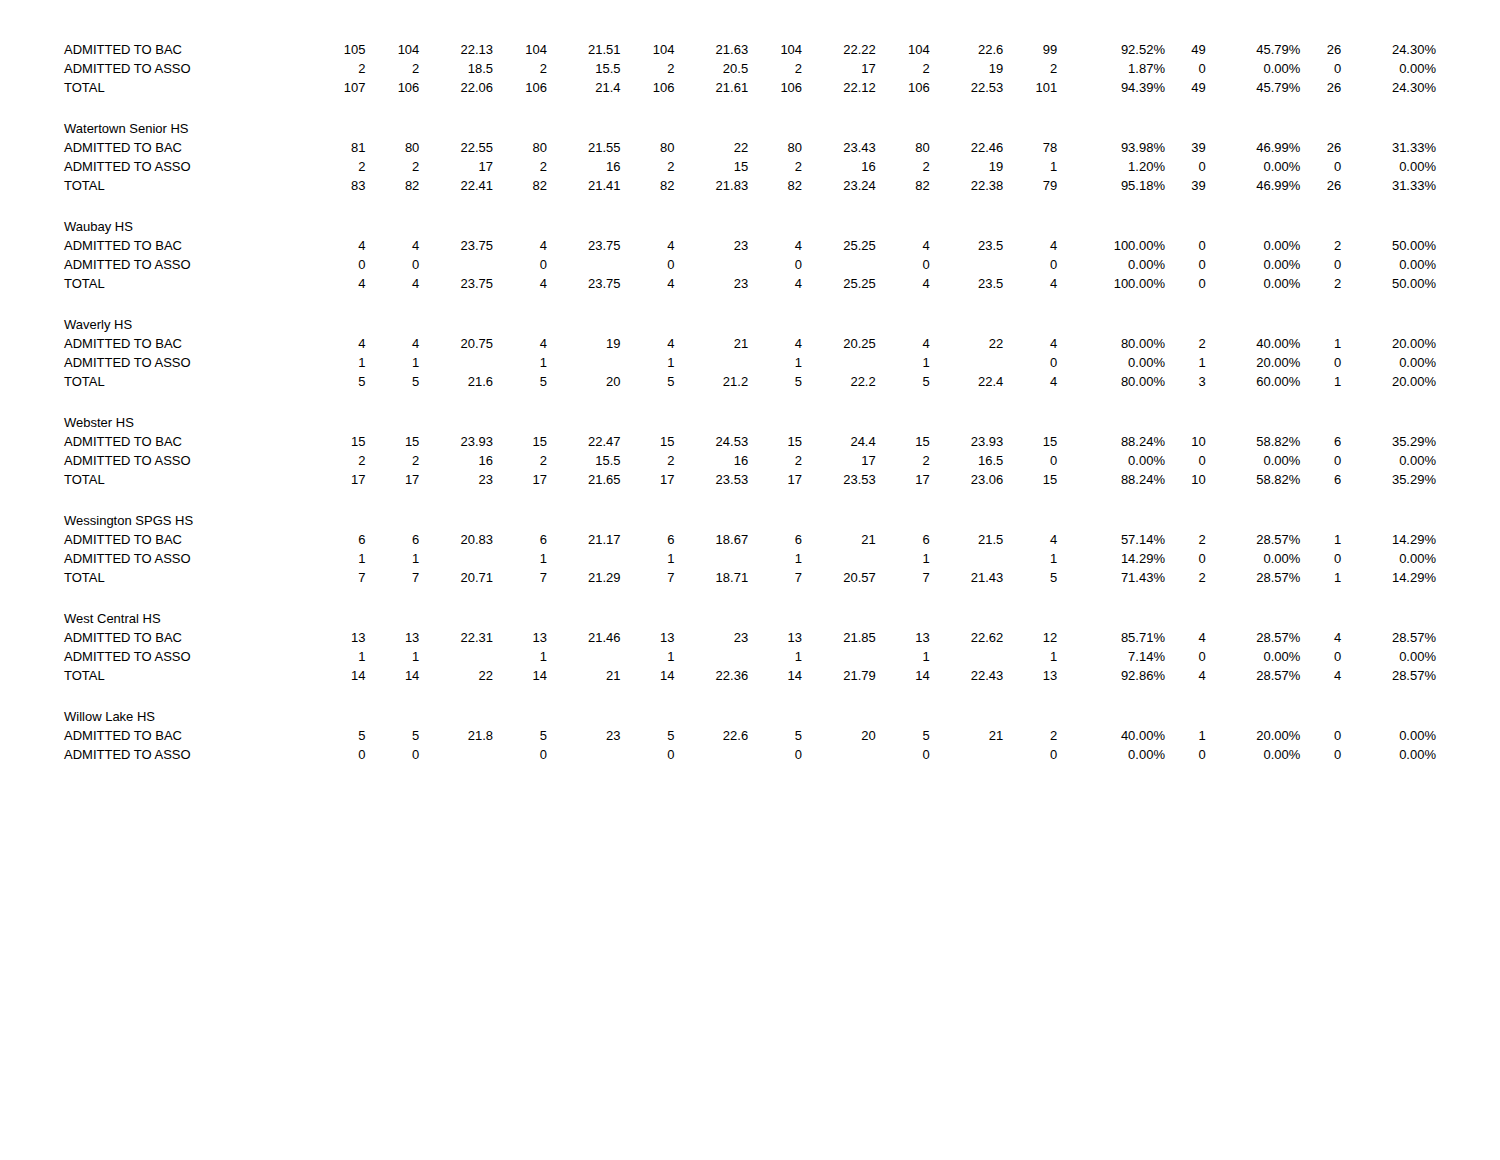| ADMITTED TO BAC | 105 | 104 | 22.13 | 104 | 21.51 | 104 | 21.63 | 104 | 22.22 | 104 | 22.6 | 99 | 92.52% | 49 | 45.79% | 26 | 24.30% |
| ADMITTED TO ASSO | 2 | 2 | 18.5 | 2 | 15.5 | 2 | 20.5 | 2 | 17 | 2 | 19 | 2 | 1.87% | 0 | 0.00% | 0 | 0.00% |
| TOTAL | 107 | 106 | 22.06 | 106 | 21.4 | 106 | 21.61 | 106 | 22.12 | 106 | 22.53 | 101 | 94.39% | 49 | 45.79% | 26 | 24.30% |
| Watertown Senior HS |
| ADMITTED TO BAC | 81 | 80 | 22.55 | 80 | 21.55 | 80 | 22 | 80 | 23.43 | 80 | 22.46 | 78 | 93.98% | 39 | 46.99% | 26 | 31.33% |
| ADMITTED TO ASSO | 2 | 2 | 17 | 2 | 16 | 2 | 15 | 2 | 16 | 2 | 19 | 1 | 1.20% | 0 | 0.00% | 0 | 0.00% |
| TOTAL | 83 | 82 | 22.41 | 82 | 21.41 | 82 | 21.83 | 82 | 23.24 | 82 | 22.38 | 79 | 95.18% | 39 | 46.99% | 26 | 31.33% |
| Waubay HS |
| ADMITTED TO BAC | 4 | 4 | 23.75 | 4 | 23.75 | 4 | 23 | 4 | 25.25 | 4 | 23.5 | 4 | 100.00% | 0 | 0.00% | 2 | 50.00% |
| ADMITTED TO ASSO | 0 | 0 | | 0 | | 0 | | 0 | | 0 | | 0 | 0.00% | 0 | 0.00% | 0 | 0.00% |
| TOTAL | 4 | 4 | 23.75 | 4 | 23.75 | 4 | 23 | 4 | 25.25 | 4 | 23.5 | 4 | 100.00% | 0 | 0.00% | 2 | 50.00% |
| Waverly HS |
| ADMITTED TO BAC | 4 | 4 | 20.75 | 4 | 19 | 4 | 21 | 4 | 20.25 | 4 | 22 | 4 | 80.00% | 2 | 40.00% | 1 | 20.00% |
| ADMITTED TO ASSO | 1 | 1 | | 1 | | 1 | | 1 | | 1 | | 0 | 0.00% | 1 | 20.00% | 0 | 0.00% |
| TOTAL | 5 | 5 | 21.6 | 5 | 20 | 5 | 21.2 | 5 | 22.2 | 5 | 22.4 | 4 | 80.00% | 3 | 60.00% | 1 | 20.00% |
| Webster HS |
| ADMITTED TO BAC | 15 | 15 | 23.93 | 15 | 22.47 | 15 | 24.53 | 15 | 24.4 | 15 | 23.93 | 15 | 88.24% | 10 | 58.82% | 6 | 35.29% |
| ADMITTED TO ASSO | 2 | 2 | 16 | 2 | 15.5 | 2 | 16 | 2 | 17 | 2 | 16.5 | 0 | 0.00% | 0 | 0.00% | 0 | 0.00% |
| TOTAL | 17 | 17 | 23 | 17 | 21.65 | 17 | 23.53 | 17 | 23.53 | 17 | 23.06 | 15 | 88.24% | 10 | 58.82% | 6 | 35.29% |
| Wessington SPGS HS |
| ADMITTED TO BAC | 6 | 6 | 20.83 | 6 | 21.17 | 6 | 18.67 | 6 | 21 | 6 | 21.5 | 4 | 57.14% | 2 | 28.57% | 1 | 14.29% |
| ADMITTED TO ASSO | 1 | 1 | | 1 | | 1 | | 1 | | 1 | | 1 | 14.29% | 0 | 0.00% | 0 | 0.00% |
| TOTAL | 7 | 7 | 20.71 | 7 | 21.29 | 7 | 18.71 | 7 | 20.57 | 7 | 21.43 | 5 | 71.43% | 2 | 28.57% | 1 | 14.29% |
| West Central HS |
| ADMITTED TO BAC | 13 | 13 | 22.31 | 13 | 21.46 | 13 | 23 | 13 | 21.85 | 13 | 22.62 | 12 | 85.71% | 4 | 28.57% | 4 | 28.57% |
| ADMITTED TO ASSO | 1 | 1 | | 1 | | 1 | | 1 | | 1 | | 1 | 7.14% | 0 | 0.00% | 0 | 0.00% |
| TOTAL | 14 | 14 | 22 | 14 | 21 | 14 | 22.36 | 14 | 21.79 | 14 | 22.43 | 13 | 92.86% | 4 | 28.57% | 4 | 28.57% |
| Willow Lake HS |
| ADMITTED TO BAC | 5 | 5 | 21.8 | 5 | 23 | 5 | 22.6 | 5 | 20 | 5 | 21 | 2 | 40.00% | 1 | 20.00% | 0 | 0.00% |
| ADMITTED TO ASSO | 0 | 0 | | 0 | | 0 | | 0 | | 0 | | 0 | 0.00% | 0 | 0.00% | 0 | 0.00% |